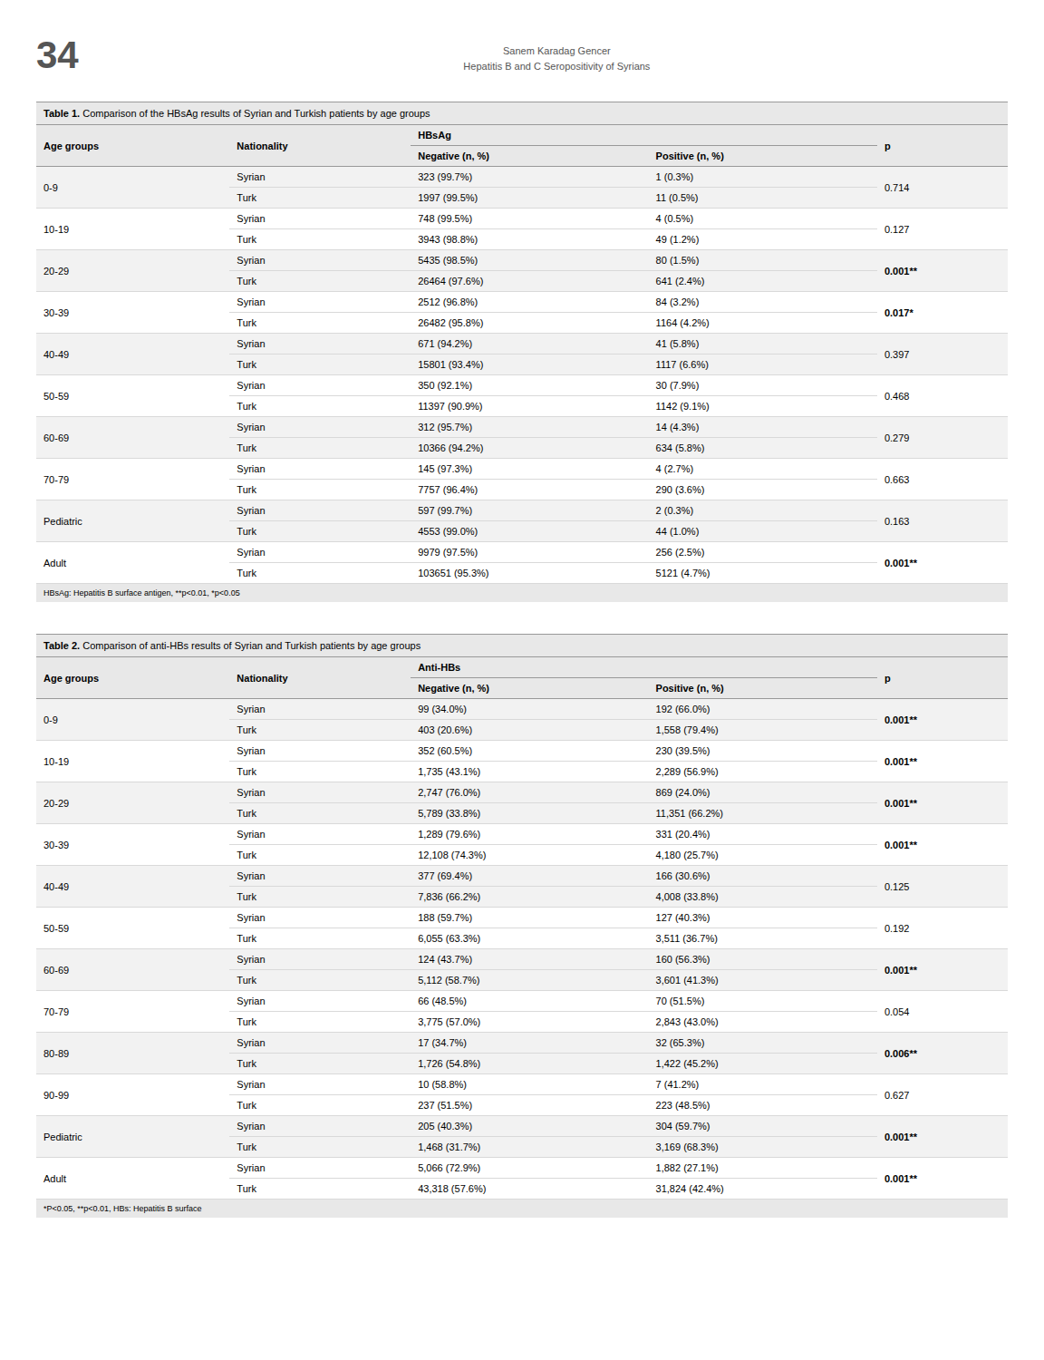34
Sanem Karadag Gencer
Hepatitis B and C Seropositivity of Syrians
Table 1. Comparison of the HBsAg results of Syrian and Turkish patients by age groups
| Age groups | Nationality | HBsAg | p |
| --- | --- | --- | --- |
| Negative (n, %) | Positive (n, %) |
| 0-9 | Syrian | 323 (99.7%) | 1 (0.3%) | 0.714 |
| Turk | 1997 (99.5%) | 11 (0.5%) |
| 10-19 | Syrian | 748 (99.5%) | 4 (0.5%) | 0.127 |
| Turk | 3943 (98.8%) | 49 (1.2%) |
| 20-29 | Syrian | 5435 (98.5%) | 80 (1.5%) | 0.001** |
| Turk | 26464 (97.6%) | 641 (2.4%) |
| 30-39 | Syrian | 2512 (96.8%) | 84 (3.2%) | 0.017* |
| Turk | 26482 (95.8%) | 1164 (4.2%) |
| 40-49 | Syrian | 671 (94.2%) | 41 (5.8%) | 0.397 |
| Turk | 15801 (93.4%) | 1117 (6.6%) |
| 50-59 | Syrian | 350 (92.1%) | 30 (7.9%) | 0.468 |
| Turk | 11397 (90.9%) | 1142 (9.1%) |
| 60-69 | Syrian | 312 (95.7%) | 14 (4.3%) | 0.279 |
| Turk | 10366 (94.2%) | 634 (5.8%) |
| 70-79 | Syrian | 145 (97.3%) | 4 (2.7%) | 0.663 |
| Turk | 7757 (96.4%) | 290 (3.6%) |
| Pediatric | Syrian | 597 (99.7%) | 2 (0.3%) | 0.163 |
| Turk | 4553 (99.0%) | 44 (1.0%) |
| Adult | Syrian | 9979 (97.5%) | 256 (2.5%) | 0.001** |
| Turk | 103651 (95.3%) | 5121 (4.7%) |
| HBsAg: Hepatitis B surface antigen, **p<0.01, *p<0.05 |
Table 2. Comparison of anti-HBs results of Syrian and Turkish patients by age groups
| Age groups | Nationality | Anti-HBs | p |
| --- | --- | --- | --- |
| Negative (n, %) | Positive (n, %) |
| 0-9 | Syrian | 99 (34.0%) | 192 (66.0%) | 0.001** |
| Turk | 403 (20.6%) | 1,558 (79.4%) |
| 10-19 | Syrian | 352 (60.5%) | 230 (39.5%) | 0.001** |
| Turk | 1,735 (43.1%) | 2,289 (56.9%) |
| 20-29 | Syrian | 2,747 (76.0%) | 869 (24.0%) | 0.001** |
| Turk | 5,789 (33.8%) | 11,351 (66.2%) |
| 30-39 | Syrian | 1,289 (79.6%) | 331 (20.4%) | 0.001** |
| Turk | 12,108 (74.3%) | 4,180 (25.7%) |
| 40-49 | Syrian | 377 (69.4%) | 166 (30.6%) | 0.125 |
| Turk | 7,836 (66.2%) | 4,008 (33.8%) |
| 50-59 | Syrian | 188 (59.7%) | 127 (40.3%) | 0.192 |
| Turk | 6,055 (63.3%) | 3,511 (36.7%) |
| 60-69 | Syrian | 124 (43.7%) | 160 (56.3%) | 0.001** |
| Turk | 5,112 (58.7%) | 3,601 (41.3%) |
| 70-79 | Syrian | 66 (48.5%) | 70 (51.5%) | 0.054 |
| Turk | 3,775 (57.0%) | 2,843 (43.0%) |
| 80-89 | Syrian | 17 (34.7%) | 32 (65.3%) | 0.006** |
| Turk | 1,726 (54.8%) | 1,422 (45.2%) |
| 90-99 | Syrian | 10 (58.8%) | 7 (41.2%) | 0.627 |
| Turk | 237 (51.5%) | 223 (48.5%) |
| Pediatric | Syrian | 205 (40.3%) | 304 (59.7%) | 0.001** |
| Turk | 1,468 (31.7%) | 3,169 (68.3%) |
| Adult | Syrian | 5,066 (72.9%) | 1,882 (27.1%) | 0.001** |
| Turk | 43,318 (57.6%) | 31,824 (42.4%) |
| *P<0.05, **p<0.01, HBs: Hepatitis B surface |